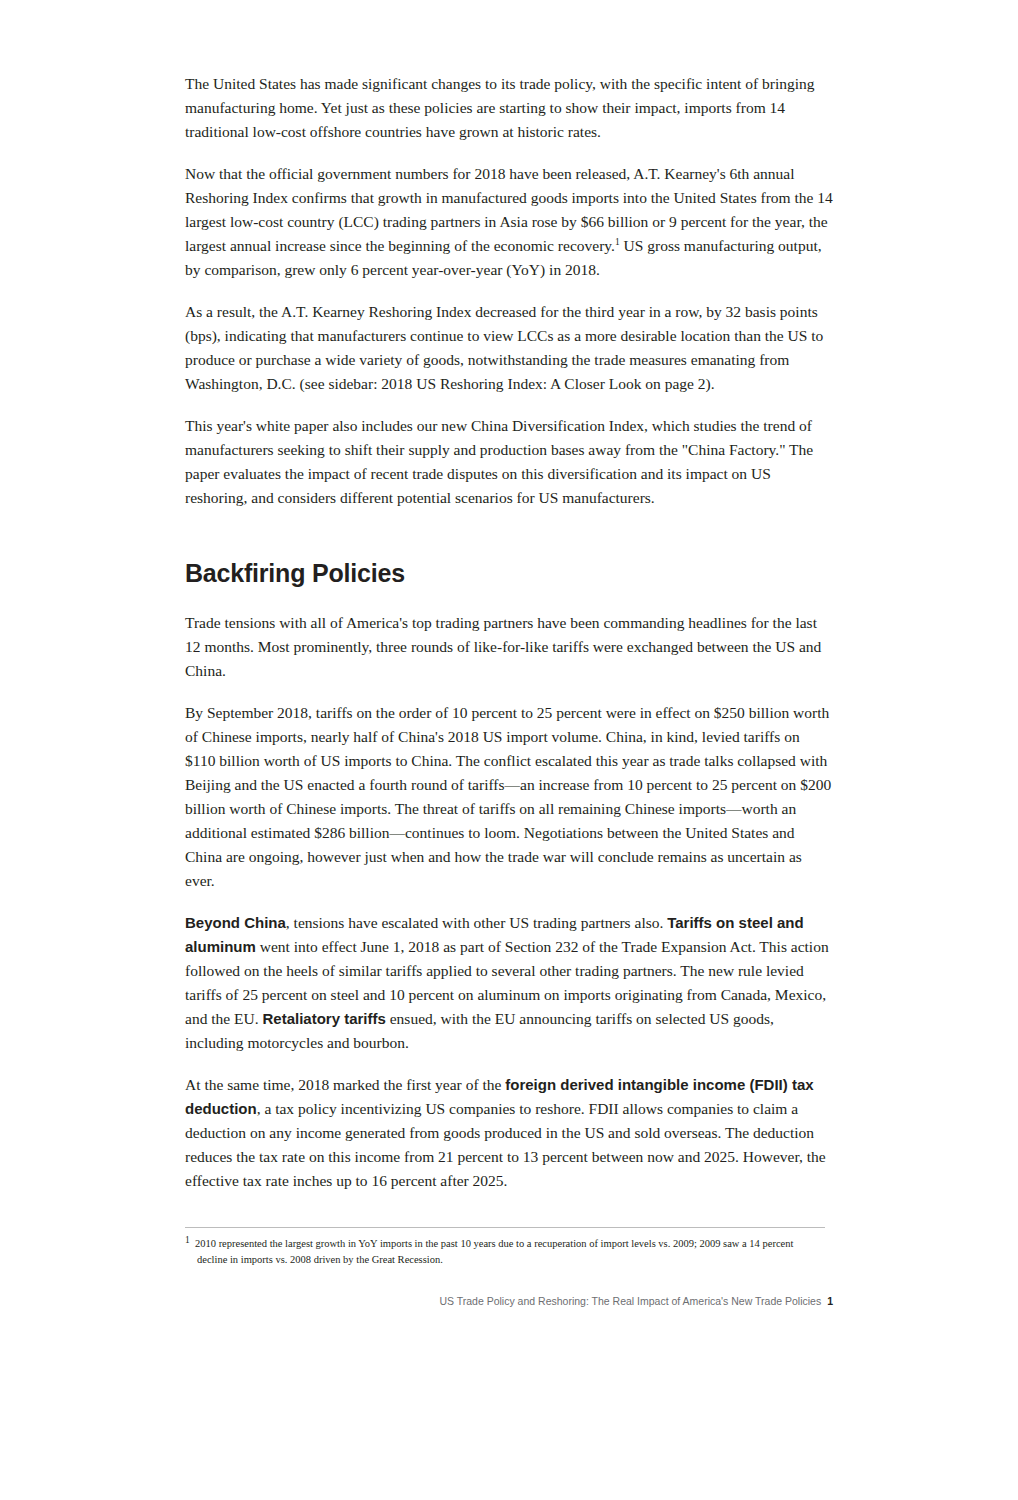The United States has made significant changes to its trade policy, with the specific intent of bringing manufacturing home. Yet just as these policies are starting to show their impact, imports from 14 traditional low-cost offshore countries have grown at historic rates.
Now that the official government numbers for 2018 have been released, A.T. Kearney's 6th annual Reshoring Index confirms that growth in manufactured goods imports into the United States from the 14 largest low-cost country (LCC) trading partners in Asia rose by $66 billion or 9 percent for the year, the largest annual increase since the beginning of the economic recovery.1 US gross manufacturing output, by comparison, grew only 6 percent year-over-year (YoY) in 2018.
As a result, the A.T. Kearney Reshoring Index decreased for the third year in a row, by 32 basis points (bps), indicating that manufacturers continue to view LCCs as a more desirable location than the US to produce or purchase a wide variety of goods, notwithstanding the trade measures emanating from Washington, D.C. (see sidebar: 2018 US Reshoring Index: A Closer Look on page 2).
This year's white paper also includes our new China Diversification Index, which studies the trend of manufacturers seeking to shift their supply and production bases away from the "China Factory." The paper evaluates the impact of recent trade disputes on this diversification and its impact on US reshoring, and considers different potential scenarios for US manufacturers.
Backfiring Policies
Trade tensions with all of America's top trading partners have been commanding headlines for the last 12 months. Most prominently, three rounds of like-for-like tariffs were exchanged between the US and China.
By September 2018, tariffs on the order of 10 percent to 25 percent were in effect on $250 billion worth of Chinese imports, nearly half of China's 2018 US import volume. China, in kind, levied tariffs on $110 billion worth of US imports to China. The conflict escalated this year as trade talks collapsed with Beijing and the US enacted a fourth round of tariffs—an increase from 10 percent to 25 percent on $200 billion worth of Chinese imports. The threat of tariffs on all remaining Chinese imports—worth an additional estimated $286 billion—continues to loom. Negotiations between the United States and China are ongoing, however just when and how the trade war will conclude remains as uncertain as ever.
Beyond China, tensions have escalated with other US trading partners also. Tariffs on steel and aluminum went into effect June 1, 2018 as part of Section 232 of the Trade Expansion Act. This action followed on the heels of similar tariffs applied to several other trading partners. The new rule levied tariffs of 25 percent on steel and 10 percent on aluminum on imports originating from Canada, Mexico, and the EU. Retaliatory tariffs ensued, with the EU announcing tariffs on selected US goods, including motorcycles and bourbon.
At the same time, 2018 marked the first year of the foreign derived intangible income (FDII) tax deduction, a tax policy incentivizing US companies to reshore. FDII allows companies to claim a deduction on any income generated from goods produced in the US and sold overseas. The deduction reduces the tax rate on this income from 21 percent to 13 percent between now and 2025. However, the effective tax rate inches up to 16 percent after 2025.
1 2010 represented the largest growth in YoY imports in the past 10 years due to a recuperation of import levels vs. 2009; 2009 saw a 14 percent decline in imports vs. 2008 driven by the Great Recession.
US Trade Policy and Reshoring: The Real Impact of America's New Trade Policies1